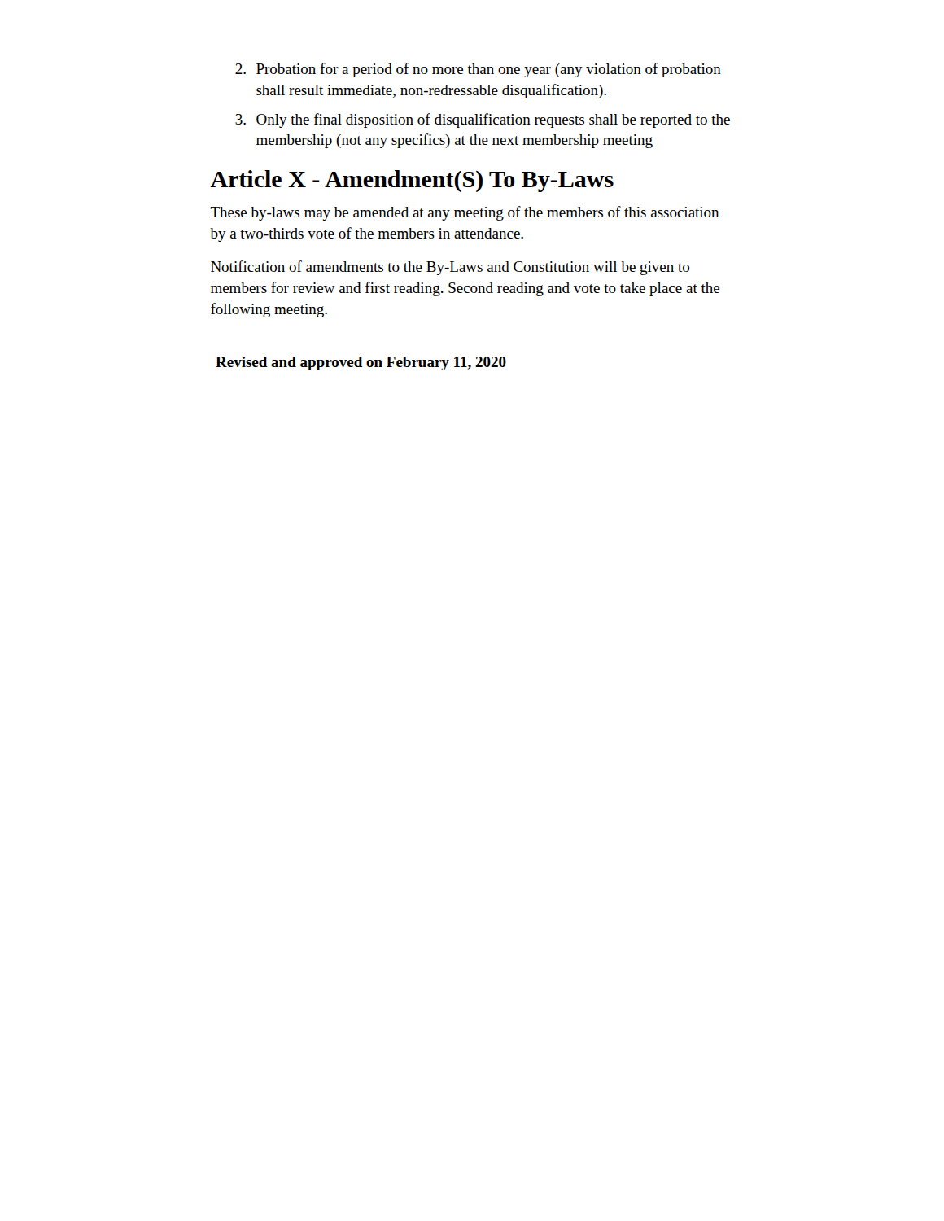Probation for a period of no more than one year (any violation of probation shall result immediate, non-redressable disqualification).
Only the final disposition of disqualification requests shall be reported to the membership (not any specifics) at the next membership meeting
Article X - Amendment(S) To By-Laws
These by-laws may be amended at any meeting of the members of this association by a two-thirds vote of the members in attendance.
Notification of amendments to the By-Laws and Constitution will be given to members for review and first reading. Second reading and vote to take place at the following meeting.
Revised and approved on February 11, 2020